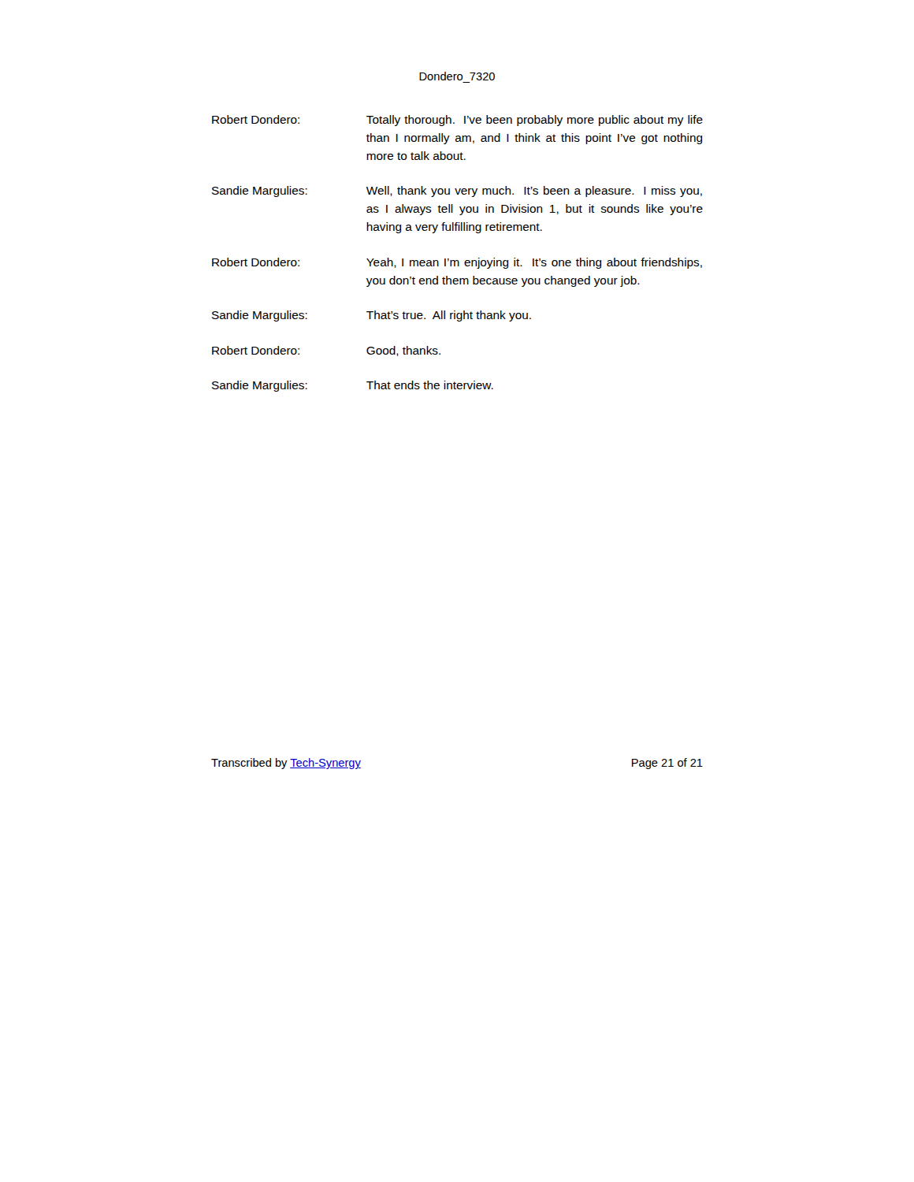Dondero_7320
Robert Dondero:
Totally thorough. I’ve been probably more public about my life than I normally am, and I think at this point I’ve got nothing more to talk about.
Sandie Margulies:
Well, thank you very much. It’s been a pleasure. I miss you, as I always tell you in Division 1, but it sounds like you’re having a very fulfilling retirement.
Robert Dondero:
Yeah, I mean I’m enjoying it. It’s one thing about friendships, you don’t end them because you changed your job.
Sandie Margulies:
That’s true. All right thank you.
Robert Dondero:
Good, thanks.
Sandie Margulies:
That ends the interview.
Transcribed by Tech-Synergy
Page 21 of 21